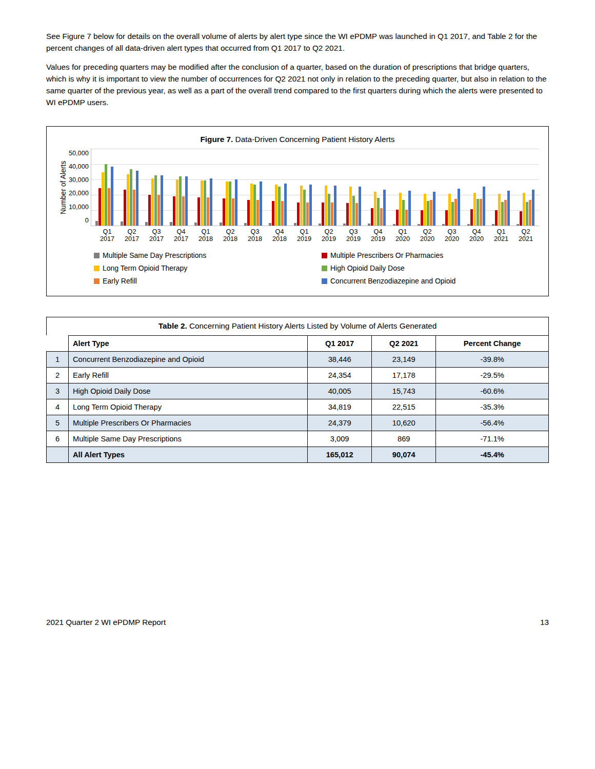See Figure 7 below for details on the overall volume of alerts by alert type since the WI ePDMP was launched in Q1 2017, and Table 2 for the percent changes of all data-driven alert types that occurred from Q1 2017 to Q2 2021.
Values for preceding quarters may be modified after the conclusion of a quarter, based on the duration of prescriptions that bridge quarters, which is why it is important to view the number of occurrences for Q2 2021 not only in relation to the preceding quarter, but also in relation to the same quarter of the previous year, as well as a part of the overall trend compared to the first quarters during which the alerts were presented to WI ePDMP users.
Figure 7. Data-Driven Concerning Patient History Alerts
Number of Alerts
50,000
40,000
30,000
20,000
10,000
0
Q1
2017
Q2
2017
Q3
2017
Q4
2017
Q1
2018
Q2
2018
Q3
2018
Q4
2018
Q1
2019
Q2
2019
Q3
2019
Q4
2019
Q1
2020
Q2
2020
Q3
2020
Q4
2020
Q1
2021
Q2
2021
Multiple Same Day Prescriptions
Multiple Prescribers Or Pharmacies
Long Term Opioid Therapy
High Opioid Daily Dose
Early Refill
Concurrent Benzodiazepine and Opioid
Table 2. Concerning Patient History Alerts Listed by Volume of Alerts Generated
| | Alert Type | Q1 2017 | Q2 2021 | Percent Change |
| --- | --- | --- | --- | --- |
| 1 | Concurrent Benzodiazepine and Opioid | 38,446 | 23,149 | -39.8% |
| 2 | Early Refill | 24,354 | 17,178 | -29.5% |
| 3 | High Opioid Daily Dose | 40,005 | 15,743 | -60.6% |
| 4 | Long Term Opioid Therapy | 34,819 | 22,515 | -35.3% |
| 5 | Multiple Prescribers Or Pharmacies | 24,379 | 10,620 | -56.4% |
| 6 | Multiple Same Day Prescriptions | 3,009 | 869 | -71.1% |
| | All Alert Types | 165,012 | 90,074 | -45.4% |
2021 Quarter 2 WI ePDMP Report
13